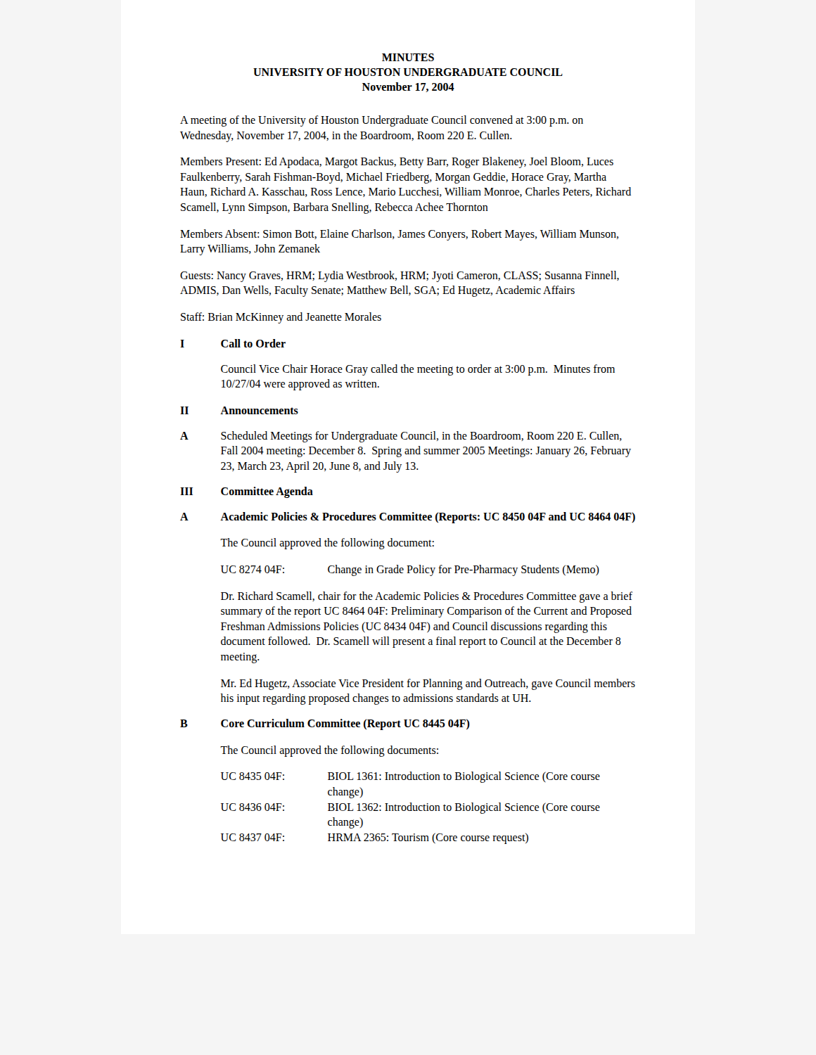MINUTES
UNIVERSITY OF HOUSTON UNDERGRADUATE COUNCIL
November 17, 2004
A meeting of the University of Houston Undergraduate Council convened at 3:00 p.m. on Wednesday, November 17, 2004, in the Boardroom, Room 220 E. Cullen.
Members Present: Ed Apodaca, Margot Backus, Betty Barr, Roger Blakeney, Joel Bloom, Luces Faulkenberry, Sarah Fishman-Boyd, Michael Friedberg, Morgan Geddie, Horace Gray, Martha Haun, Richard A. Kasschau, Ross Lence, Mario Lucchesi, William Monroe, Charles Peters, Richard Scamell, Lynn Simpson, Barbara Snelling, Rebecca Achee Thornton
Members Absent: Simon Bott, Elaine Charlson, James Conyers, Robert Mayes, William Munson, Larry Williams, John Zemanek
Guests: Nancy Graves, HRM; Lydia Westbrook, HRM; Jyoti Cameron, CLASS; Susanna Finnell, ADMIS, Dan Wells, Faculty Senate; Matthew Bell, SGA; Ed Hugetz, Academic Affairs
Staff: Brian McKinney and Jeanette Morales
I
Call to Order
Council Vice Chair Horace Gray called the meeting to order at 3:00 p.m. Minutes from 10/27/04 were approved as written.
II
Announcements
A
Scheduled Meetings for Undergraduate Council, in the Boardroom, Room 220 E. Cullen, Fall 2004 meeting: December 8. Spring and summer 2005 Meetings: January 26, February 23, March 23, April 20, June 8, and July 13.
III
Committee Agenda
A
Academic Policies & Procedures Committee (Reports: UC 8450 04F and UC 8464 04F)
The Council approved the following document:
UC 8274 04F:
Change in Grade Policy for Pre-Pharmacy Students (Memo)
Dr. Richard Scamell, chair for the Academic Policies & Procedures Committee gave a brief summary of the report UC 8464 04F: Preliminary Comparison of the Current and Proposed Freshman Admissions Policies (UC 8434 04F) and Council discussions regarding this document followed. Dr. Scamell will present a final report to Council at the December 8 meeting.
Mr. Ed Hugetz, Associate Vice President for Planning and Outreach, gave Council members his input regarding proposed changes to admissions standards at UH.
B
Core Curriculum Committee (Report UC 8445 04F)
The Council approved the following documents:
UC 8435 04F:
BIOL 1361: Introduction to Biological Science (Core course change)
UC 8436 04F:
BIOL 1362: Introduction to Biological Science (Core course change)
UC 8437 04F:
HRMA 2365: Tourism (Core course request)